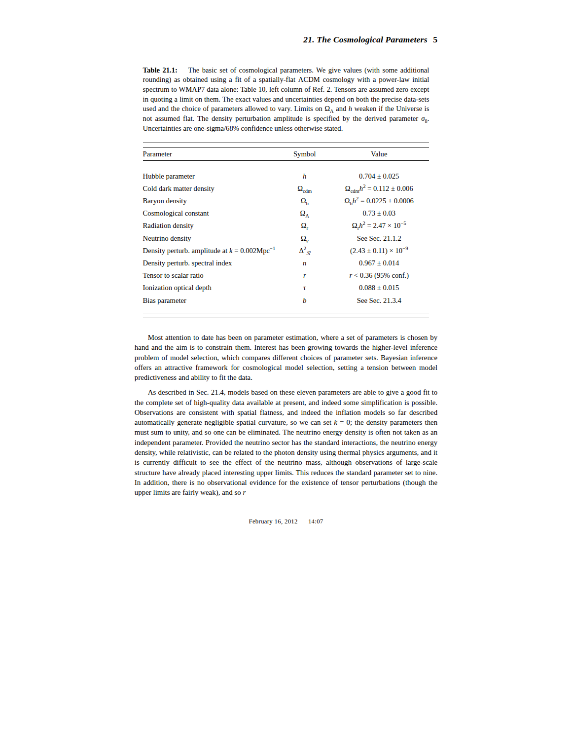21. The Cosmological Parameters5
Table 21.1: The basic set of cosmological parameters. We give values (with some additional rounding) as obtained using a fit of a spatially-flat ΛCDM cosmology with a power-law initial spectrum to WMAP7 data alone: Table 10, left column of Ref. 2. Tensors are assumed zero except in quoting a limit on them. The exact values and uncertainties depend on both the precise data-sets used and the choice of parameters allowed to vary. Limits on ΩΛ and h weaken if the Universe is not assumed flat. The density perturbation amplitude is specified by the derived parameter σ8. Uncertainties are one-sigma/68% confidence unless otherwise stated.
| Parameter | Symbol | Value |
| Hubble parameter | h | 0.704 ± 0.025 |
| Cold dark matter density | Ω cdm | Ω cdm h 2 = 0.112 ± 0.006 |
| Baryon density | Ω b | Ω b h 2 = 0.0225 ± 0.0006 |
| Cosmological constant | Ω Λ | 0.73 ± 0.03 |
| Radiation density | Ω r | Ω r h 2 = 2.47 × 10 −5 |
| Neutrino density | Ω ν | See Sec. 21.1.2 |
| Density perturb. amplitude at k = 0.002Mpc −1 | Δ 2 ℛ | (2.43 ± 0.11) × 10 −9 |
| Density perturb. spectral index | n | 0.967 ± 0.014 |
| Tensor to scalar ratio | r | r < 0.36 (95% conf.) |
| Ionization optical depth | τ | 0.088 ± 0.015 |
| Bias parameter | b | See Sec. 21.3.4 |
Most attention to date has been on parameter estimation, where a set of parameters is chosen by hand and the aim is to constrain them. Interest has been growing towards the higher-level inference problem of model selection, which compares different choices of parameter sets. Bayesian inference offers an attractive framework for cosmological model selection, setting a tension between model predictiveness and ability to fit the data.
As described in Sec. 21.4, models based on these eleven parameters are able to give a good fit to the complete set of high-quality data available at present, and indeed some simplification is possible. Observations are consistent with spatial flatness, and indeed the inflation models so far described automatically generate negligible spatial curvature, so we can set k = 0; the density parameters then must sum to unity, and so one can be eliminated. The neutrino energy density is often not taken as an independent parameter. Provided the neutrino sector has the standard interactions, the neutrino energy density, while relativistic, can be related to the photon density using thermal physics arguments, and it is currently difficult to see the effect of the neutrino mass, although observations of large-scale structure have already placed interesting upper limits. This reduces the standard parameter set to nine. In addition, there is no observational evidence for the existence of tensor perturbations (though the upper limits are fairly weak), and so r
February 16, 2012 14:07